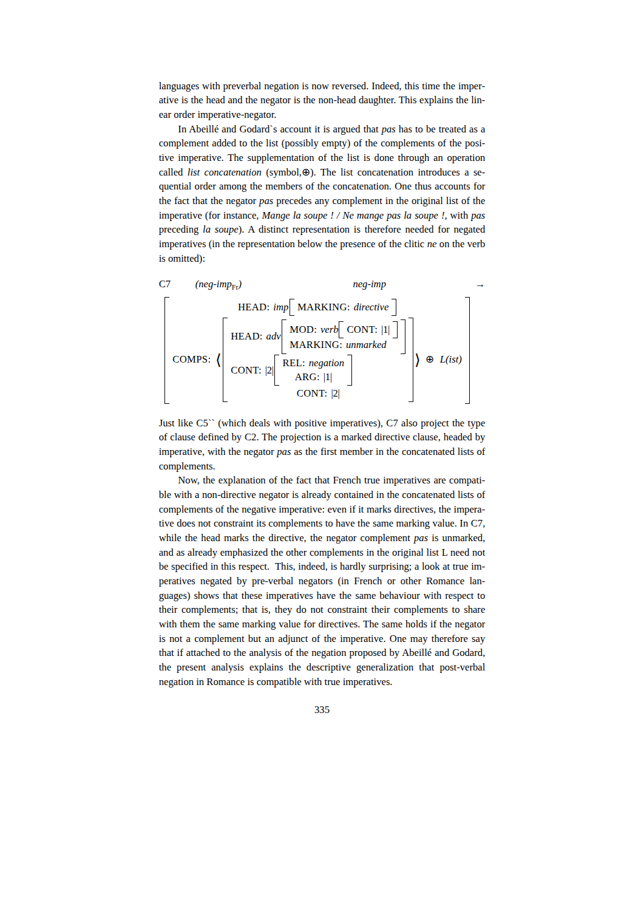languages with preverbal negation is now reversed. Indeed, this time the imperative is the head and the negator is the non-head daughter. This explains the linear order imperative-negator.
In Abeillé and Godard`s account it is argued that pas has to be treated as a complement added to the list (possibly empty) of the complements of the positive imperative. The supplementation of the list is done through an operation called list concatenation (symbol,⊕). The list concatenation introduces a sequential order among the members of the concatenation. One thus accounts for the fact that the negator pas precedes any complement in the original list of the imperative (for instance, Mange la soupe ! / Ne mange pas la soupe !, with pas preceding la soupe). A distinct representation is therefore needed for negated imperatives (in the representation below the presence of the clitic ne on the verb is omitted):
C7 (neg-impFr) neg-imp →
HEAD: imp MARKING: directive
COMPS: ⟨
HEAD: adv
MOD: verb CONT:|1|
MARKING: unmarked
CONT:|2|
REL: negation
ARG:|1|
CONT:|2|
⟩ ⊕ L(ist)
Just like C5`` (which deals with positive imperatives), C7 also project the type of clause defined by C2. The projection is a marked directive clause, headed by imperative, with the negator pas as the first member in the concatenated lists of complements.
Now, the explanation of the fact that French true imperatives are compatible with a non-directive negator is already contained in the concatenated lists of complements of the negative imperative: even if it marks directives, the imperative does not constraint its complements to have the same marking value. In C7, while the head marks the directive, the negator complement pas is unmarked, and as already emphasized the other complements in the original list L need not be specified in this respect. This, indeed, is hardly surprising; a look at true imperatives negated by pre-verbal negators (in French or other Romance languages) shows that these imperatives have the same behaviour with respect to their complements; that is, they do not constraint their complements to share with them the same marking value for directives. The same holds if the negator is not a complement but an adjunct of the imperative. One may therefore say that if attached to the analysis of the negation proposed by Abeillé and Godard, the present analysis explains the descriptive generalization that post-verbal negation in Romance is compatible with true imperatives.
335